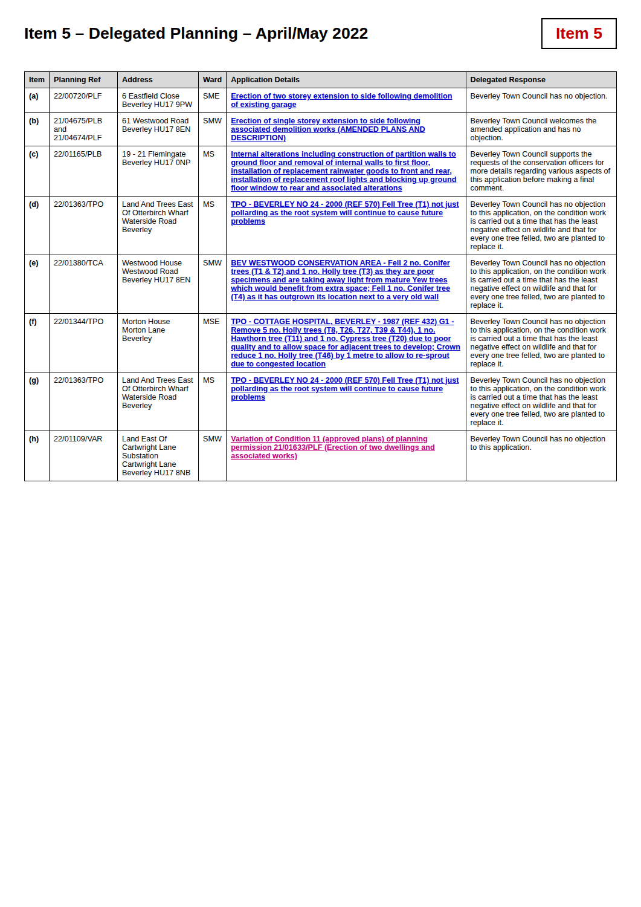Item 5 – Delegated Planning – April/May 2022
Item 5
| Item | Planning Ref | Address | Ward | Application Details | Delegated Response |
| --- | --- | --- | --- | --- | --- |
| (a) | 22/00720/PLF | 6 Eastfield Close Beverley HU17 9PW | SME | Erection of two storey extension to side following demolition of existing garage | Beverley Town Council has no objection. |
| (b) | 21/04675/PLB and 21/04674/PLF | 61 Westwood Road Beverley HU17 8EN | SMW | Erection of single storey extension to side following associated demolition works (AMENDED PLANS AND DESCRIPTION) | Beverley Town Council welcomes the amended application and has no objection. |
| (c) | 22/01165/PLB | 19 - 21 Flemingate Beverley HU17 0NP | MS | Internal alterations including construction of partition walls to ground floor and removal of internal walls to first floor, installation of replacement rainwater goods to front and rear, installation of replacement roof lights and blocking up ground floor window to rear and associated alterations | Beverley Town Council supports the requests of the conservation officers for more details regarding various aspects of this application before making a final comment. |
| (d) | 22/01363/TPO | Land And Trees East Of Otterbirch Wharf Waterside Road Beverley | MS | TPO - BEVERLEY NO 24 - 2000 (REF 570) Fell Tree (T1) not just pollarding as the root system will continue to cause future problems | Beverley Town Council has no objection to this application, on the condition work is carried out a time that has the least negative effect on wildlife and that for every one tree felled, two are planted to replace it. |
| (e) | 22/01380/TCA | Westwood House Westwood Road Beverley HU17 8EN | SMW | BEV WESTWOOD CONSERVATION AREA - Fell 2 no. Conifer trees (T1 & T2) and 1 no. Holly tree (T3) as they are poor specimens and are taking away light from mature Yew trees which would benefit from extra space; Fell 1 no. Conifer tree (T4) as it has outgrown its location next to a very old wall | Beverley Town Council has no objection to this application, on the condition work is carried out a time that has the least negative effect on wildlife and that for every one tree felled, two are planted to replace it. |
| (f) | 22/01344/TPO | Morton House Morton Lane Beverley | MSE | TPO - COTTAGE HOSPITAL, BEVERLEY - 1987 (REF 432) G1 - Remove 5 no. Holly trees (T8, T26, T27, T39 & T44), 1 no. Hawthorn tree (T11) and 1 no. Cypress tree (T20) due to poor quality and to allow space for adjacent trees to develop; Crown reduce 1 no. Holly tree (T46) by 1 metre to allow to re-sprout due to congested location | Beverley Town Council has no objection to this application, on the condition work is carried out a time that has the least negative effect on wildlife and that for every one tree felled, two are planted to replace it. |
| (g) | 22/01363/TPO | Land And Trees East Of Otterbirch Wharf Waterside Road Beverley | MS | TPO - BEVERLEY NO 24 - 2000 (REF 570) Fell Tree (T1) not just pollarding as the root system will continue to cause future problems | Beverley Town Council has no objection to this application, on the condition work is carried out a time that has the least negative effect on wildlife and that for every one tree felled, two are planted to replace it. |
| (h) | 22/01109/VAR | Land East Of Cartwright Lane Substation Cartwright Lane Beverley HU17 8NB | SMW | Variation of Condition 11 (approved plans) of planning permission 21/01633/PLF (Erection of two dwellings and associated works) | Beverley Town Council has no objection to this application. |